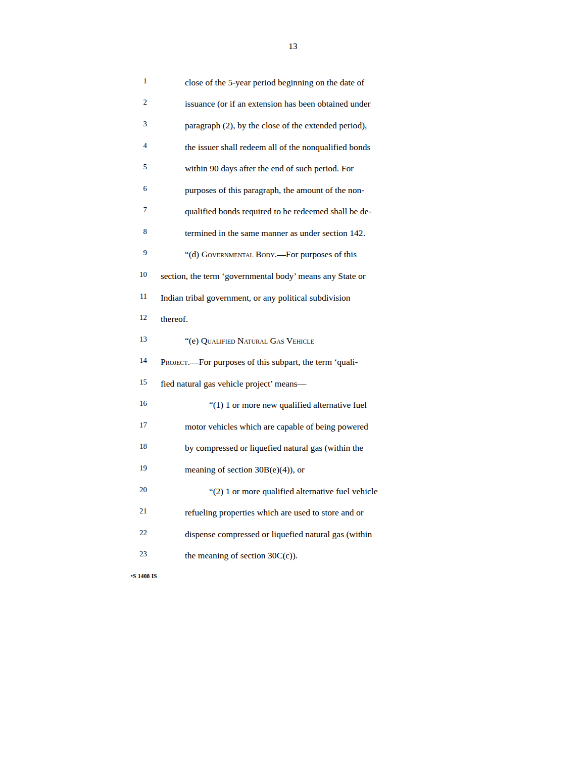13
close of the 5-year period beginning on the date of
issuance (or if an extension has been obtained under
paragraph (2), by the close of the extended period),
the issuer shall redeem all of the nonqualified bonds
within 90 days after the end of such period. For
purposes of this paragraph, the amount of the non-
qualified bonds required to be redeemed shall be de-
termined in the same manner as under section 142.
“(d) Governmental Body.—For purposes of this
section, the term ‘governmental body’ means any State or
Indian tribal government, or any political subdivision
thereof.
“(e) Qualified Natural Gas Vehicle
Project.—For purposes of this subpart, the term ‘quali-
fied natural gas vehicle project’ means—
“(1) 1 or more new qualified alternative fuel
motor vehicles which are capable of being powered
by compressed or liquefied natural gas (within the
meaning of section 30B(e)(4)), or
“(2) 1 or more qualified alternative fuel vehicle
refueling properties which are used to store and or
dispense compressed or liquefied natural gas (within
the meaning of section 30C(c)).
•S 1408 IS